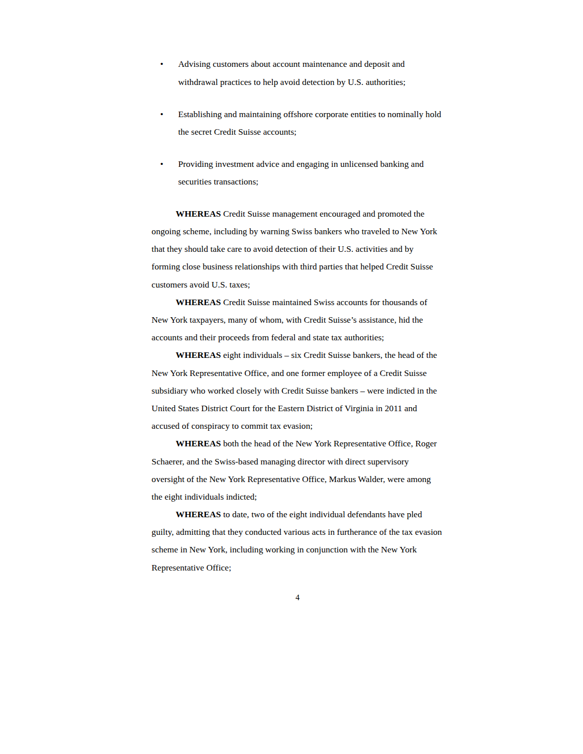Advising customers about account maintenance and deposit and withdrawal practices to help avoid detection by U.S. authorities;
Establishing and maintaining offshore corporate entities to nominally hold the secret Credit Suisse accounts;
Providing investment advice and engaging in unlicensed banking and securities transactions;
WHEREAS Credit Suisse management encouraged and promoted the ongoing scheme, including by warning Swiss bankers who traveled to New York that they should take care to avoid detection of their U.S. activities and by forming close business relationships with third parties that helped Credit Suisse customers avoid U.S. taxes;
WHEREAS Credit Suisse maintained Swiss accounts for thousands of New York taxpayers, many of whom, with Credit Suisse’s assistance, hid the accounts and their proceeds from federal and state tax authorities;
WHEREAS eight individuals – six Credit Suisse bankers, the head of the New York Representative Office, and one former employee of a Credit Suisse subsidiary who worked closely with Credit Suisse bankers – were indicted in the United States District Court for the Eastern District of Virginia in 2011 and accused of conspiracy to commit tax evasion;
WHEREAS both the head of the New York Representative Office, Roger Schaerer, and the Swiss-based managing director with direct supervisory oversight of the New York Representative Office, Markus Walder, were among the eight individuals indicted;
WHEREAS to date, two of the eight individual defendants have pled guilty, admitting that they conducted various acts in furtherance of the tax evasion scheme in New York, including working in conjunction with the New York Representative Office;
4